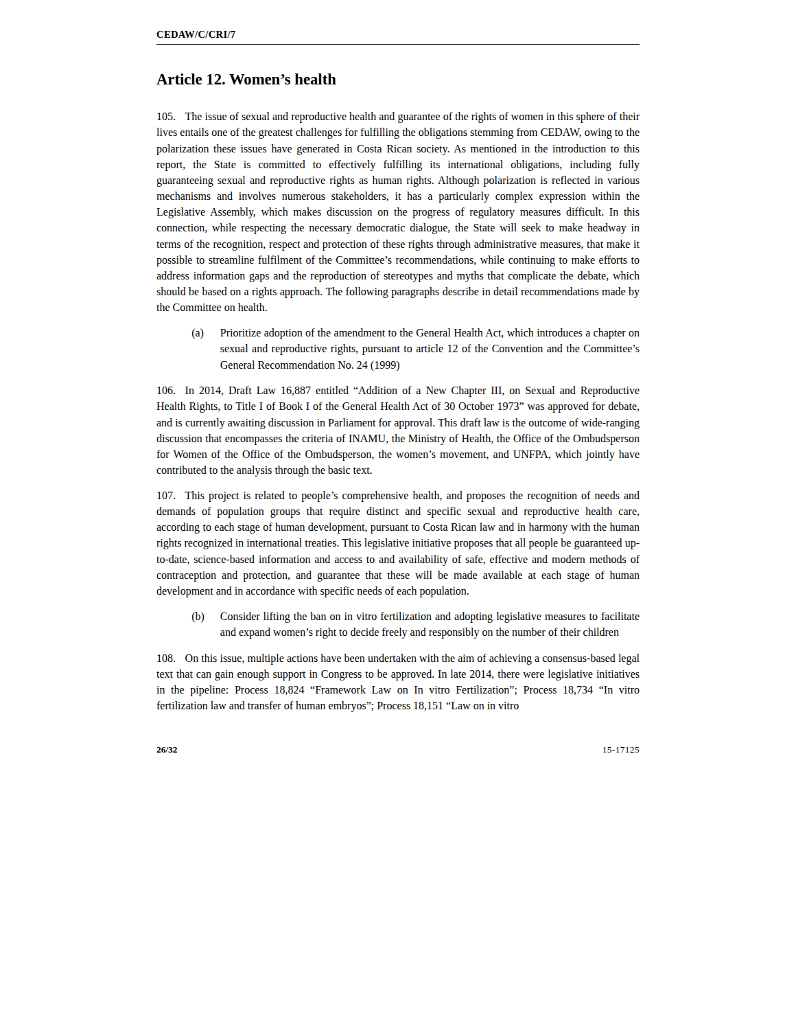CEDAW/C/CRI/7
Article 12. Women’s health
105. The issue of sexual and reproductive health and guarantee of the rights of women in this sphere of their lives entails one of the greatest challenges for fulfilling the obligations stemming from CEDAW, owing to the polarization these issues have generated in Costa Rican society. As mentioned in the introduction to this report, the State is committed to effectively fulfilling its international obligations, including fully guaranteeing sexual and reproductive rights as human rights. Although polarization is reflected in various mechanisms and involves numerous stakeholders, it has a particularly complex expression within the Legislative Assembly, which makes discussion on the progress of regulatory measures difficult. In this connection, while respecting the necessary democratic dialogue, the State will seek to make headway in terms of the recognition, respect and protection of these rights through administrative measures, that make it possible to streamline fulfilment of the Committee’s recommendations, while continuing to make efforts to address information gaps and the reproduction of stereotypes and myths that complicate the debate, which should be based on a rights approach. The following paragraphs describe in detail recommendations made by the Committee on health.
(a) Prioritize adoption of the amendment to the General Health Act, which introduces a chapter on sexual and reproductive rights, pursuant to article 12 of the Convention and the Committee’s General Recommendation No. 24 (1999)
106. In 2014, Draft Law 16,887 entitled “Addition of a New Chapter III, on Sexual and Reproductive Health Rights, to Title I of Book I of the General Health Act of 30 October 1973” was approved for debate, and is currently awaiting discussion in Parliament for approval. This draft law is the outcome of wide-ranging discussion that encompasses the criteria of INAMU, the Ministry of Health, the Office of the Ombudsperson for Women of the Office of the Ombudsperson, the women’s movement, and UNFPA, which jointly have contributed to the analysis through the basic text.
107. This project is related to people’s comprehensive health, and proposes the recognition of needs and demands of population groups that require distinct and specific sexual and reproductive health care, according to each stage of human development, pursuant to Costa Rican law and in harmony with the human rights recognized in international treaties. This legislative initiative proposes that all people be guaranteed up-to-date, science-based information and access to and availability of safe, effective and modern methods of contraception and protection, and guarantee that these will be made available at each stage of human development and in accordance with specific needs of each population.
(b) Consider lifting the ban on in vitro fertilization and adopting legislative measures to facilitate and expand women’s right to decide freely and responsibly on the number of their children
108. On this issue, multiple actions have been undertaken with the aim of achieving a consensus-based legal text that can gain enough support in Congress to be approved. In late 2014, there were legislative initiatives in the pipeline: Process 18,824 “Framework Law on In vitro Fertilization”; Process 18,734 “In vitro fertilization law and transfer of human embryos”; Process 18,151 “Law on in vitro
26/32 15-17125